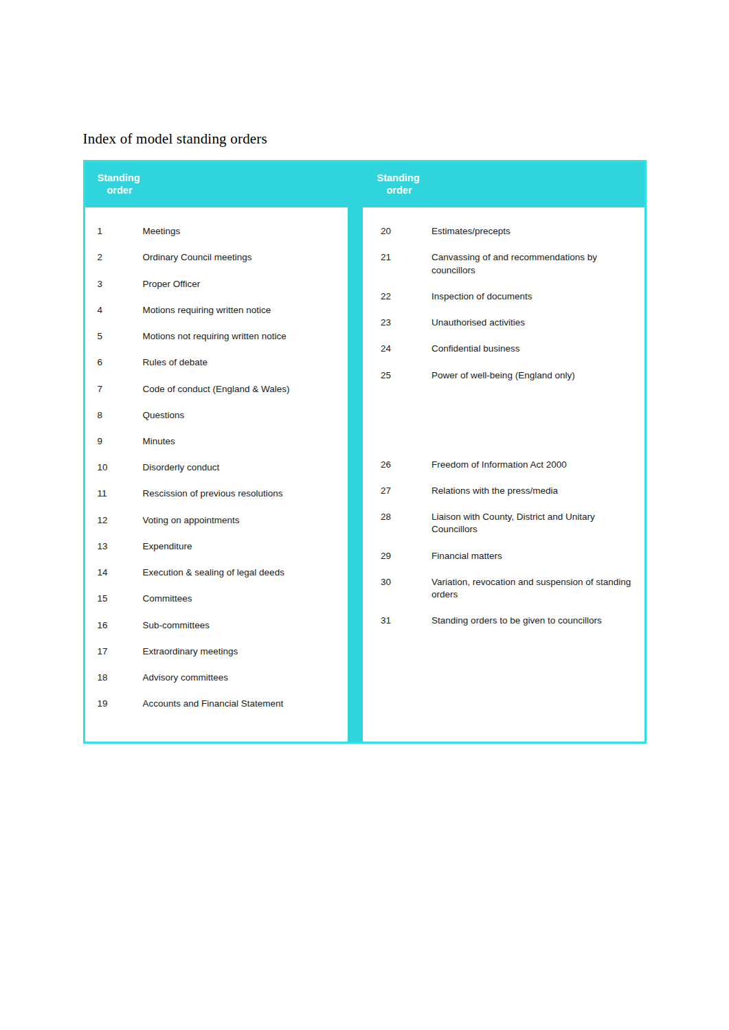Index of model standing orders
Standingorder
Standingorder
| 1 | Meetings |
| 2 | Ordinary Council meetings |
| 3 | Proper Officer |
| 4 | Motions requiring written notice |
| 5 | Motions not requiring written notice |
| 6 | Rules of debate |
| 7 | Code of conduct (England & Wales) |
| 8 | Questions |
| 9 | Minutes |
| 10 | Disorderly conduct |
| 11 | Rescission of previous resolutions |
| 12 | Voting on appointments |
| 13 | Expenditure |
| 14 | Execution & sealing of legal deeds |
| 15 | Committees |
| 16 | Sub-committees |
| 17 | Extraordinary meetings |
| 18 | Advisory committees |
| 19 | Accounts and Financial Statement |
| 20 | Estimates/precepts |
| 21 | Canvassing of and recommendations by councillors |
| 22 | Inspection of documents |
| 23 | Unauthorised activities |
| 24 | Confidential business |
| 25 | Power of well-being (England only) |
| 26 | Freedom of Information Act 2000 |
| 27 | Relations with the press/media |
| 28 | Liaison with County, District and Unitary Councillors |
| 29 | Financial matters |
| 30 | Variation, revocation and suspension of standing orders |
| 31 | Standing orders to be given to councillors |